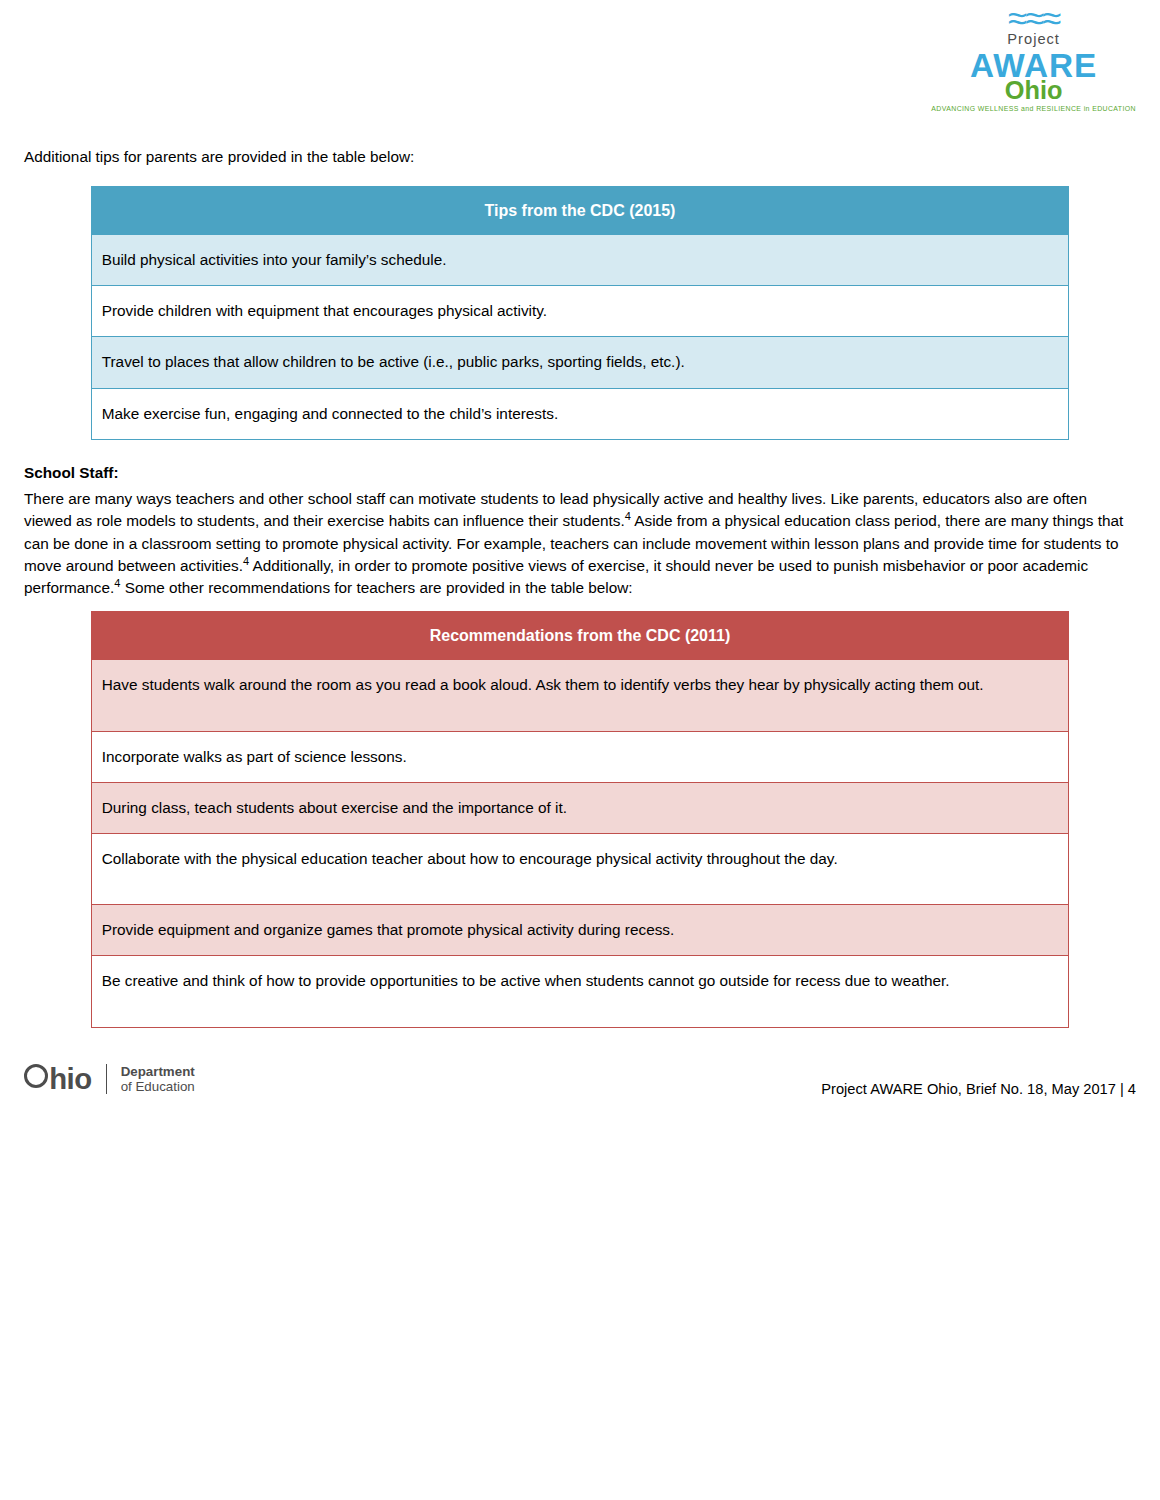≈≈≈ Project AWARE Ohio ADVANCING WELLNESS and RESILIENCE in EDUCATION
Additional tips for parents are provided in the table below:
| Tips from the CDC (2015) |
| --- |
| Build physical activities into your family’s schedule. |
| Provide children with equipment that encourages physical activity. |
| Travel to places that allow children to be active (i.e., public parks, sporting fields, etc.). |
| Make exercise fun, engaging and connected to the child’s interests. |
School Staff:
There are many ways teachers and other school staff can motivate students to lead physically active and healthy lives. Like parents, educators also are often viewed as role models to students, and their exercise habits can influence their students.4 Aside from a physical education class period, there are many things that can be done in a classroom setting to promote physical activity. For example, teachers can include movement within lesson plans and provide time for students to move around between activities.4 Additionally, in order to promote positive views of exercise, it should never be used to punish misbehavior or poor academic performance.4 Some other recommendations for teachers are provided in the table below:
| Recommendations from the CDC (2011) |
| --- |
| Have students walk around the room as you read a book aloud. Ask them to identify verbs they hear by physically acting them out. |
| Incorporate walks as part of science lessons. |
| During class, teach students about exercise and the importance of it. |
| Collaborate with the physical education teacher about how to encourage physical activity throughout the day. |
| Provide equipment and organize games that promote physical activity during recess. |
| Be creative and think of how to provide opportunities to be active when students cannot go outside for recess due to weather. |
hio Departmentof Education
Project AWARE Ohio, Brief No. 18, May 2017 | 4